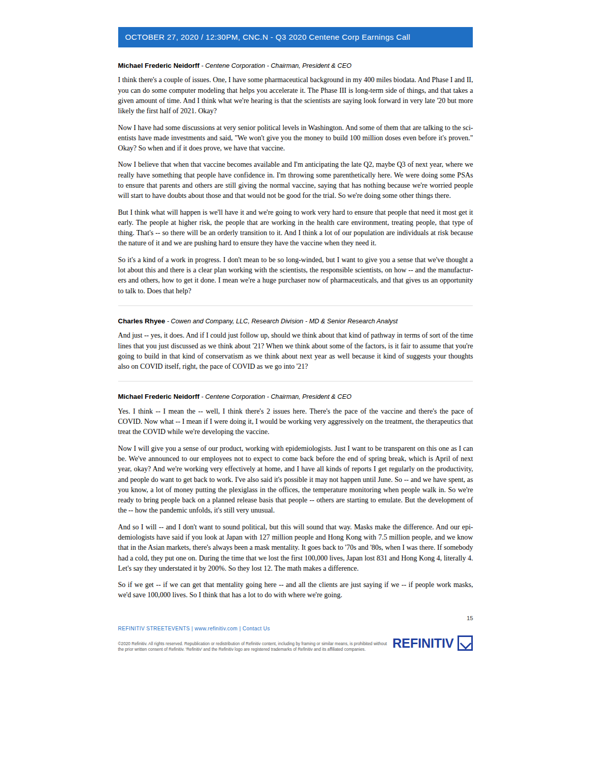OCTOBER 27, 2020 / 12:30PM, CNC.N - Q3 2020 Centene Corp Earnings Call
Michael Frederic Neidorff - Centene Corporation - Chairman, President & CEO
I think there's a couple of issues. One, I have some pharmaceutical background in my 400 miles biodata. And Phase I and II, you can do some computer modeling that helps you accelerate it. The Phase III is long-term side of things, and that takes a given amount of time. And I think what we're hearing is that the scientists are saying look forward in very late '20 but more likely the first half of 2021. Okay?
Now I have had some discussions at very senior political levels in Washington. And some of them that are talking to the scientists have made investments and said, "We won't give you the money to build 100 million doses even before it's proven." Okay? So when and if it does prove, we have that vaccine.
Now I believe that when that vaccine becomes available and I'm anticipating the late Q2, maybe Q3 of next year, where we really have something that people have confidence in. I'm throwing some parenthetically here. We were doing some PSAs to ensure that parents and others are still giving the normal vaccine, saying that has nothing because we're worried people will start to have doubts about those and that would not be good for the trial. So we're doing some other things there.
But I think what will happen is we'll have it and we're going to work very hard to ensure that people that need it most get it early. The people at higher risk, the people that are working in the health care environment, treating people, that type of thing. That's -- so there will be an orderly transition to it. And I think a lot of our population are individuals at risk because the nature of it and we are pushing hard to ensure they have the vaccine when they need it.
So it's a kind of a work in progress. I don't mean to be so long-winded, but I want to give you a sense that we've thought a lot about this and there is a clear plan working with the scientists, the responsible scientists, on how -- and the manufacturers and others, how to get it done. I mean we're a huge purchaser now of pharmaceuticals, and that gives us an opportunity to talk to. Does that help?
Charles Rhyee - Cowen and Company, LLC, Research Division - MD & Senior Research Analyst
And just -- yes, it does. And if I could just follow up, should we think about that kind of pathway in terms of sort of the time lines that you just discussed as we think about '21? When we think about some of the factors, is it fair to assume that you're going to build in that kind of conservatism as we think about next year as well because it kind of suggests your thoughts also on COVID itself, right, the pace of COVID as we go into '21?
Michael Frederic Neidorff - Centene Corporation - Chairman, President & CEO
Yes. I think -- I mean the -- well, I think there's 2 issues here. There's the pace of the vaccine and there's the pace of COVID. Now what -- I mean if I were doing it, I would be working very aggressively on the treatment, the therapeutics that treat the COVID while we're developing the vaccine.
Now I will give you a sense of our product, working with epidemiologists. Just I want to be transparent on this one as I can be. We've announced to our employees not to expect to come back before the end of spring break, which is April of next year, okay? And we're working very effectively at home, and I have all kinds of reports I get regularly on the productivity, and people do want to get back to work. I've also said it's possible it may not happen until June. So -- and we have spent, as you know, a lot of money putting the plexiglass in the offices, the temperature monitoring when people walk in. So we're ready to bring people back on a planned release basis that people -- others are starting to emulate. But the development of the -- how the pandemic unfolds, it's still very unusual.
And so I will -- and I don't want to sound political, but this will sound that way. Masks make the difference. And our epidemiologists have said if you look at Japan with 127 million people and Hong Kong with 7.5 million people, and we know that in the Asian markets, there's always been a mask mentality. It goes back to '70s and '80s, when I was there. If somebody had a cold, they put one on. During the time that we lost the first 100,000 lives, Japan lost 831 and Hong Kong 4, literally 4. Let's say they understated it by 200%. So they lost 12. The math makes a difference.
So if we get -- if we can get that mentality going here -- and all the clients are just saying if we -- if people work masks, we'd save 100,000 lives. So I think that has a lot to do with where we're going.
15
REFINITIV STREETEVENTS | www.refinitiv.com | Contact Us
©2020 Refinitiv. All rights reserved. Republication or redistribution of Refinitiv content, including by framing or similar means, is prohibited without the prior written consent of Refinitiv. 'Refinitiv' and the Refinitiv logo are registered trademarks of Refinitiv and its affiliated companies.
REFINITIV